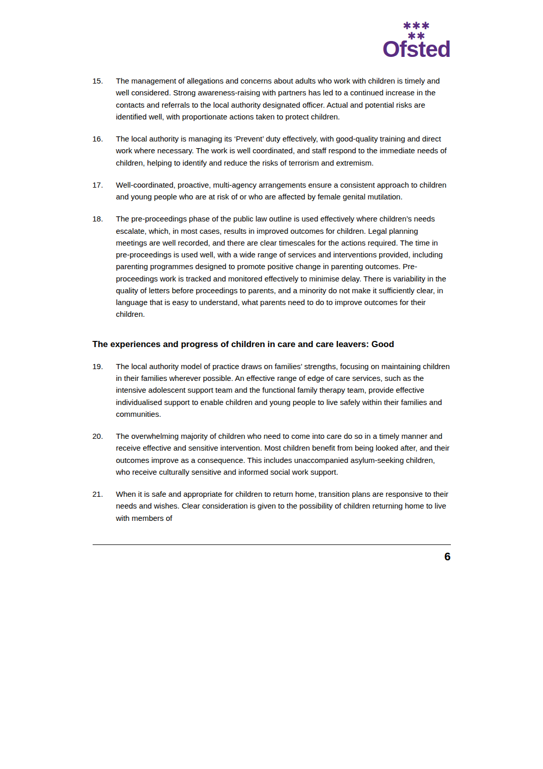✱✱✱
✱✱
Ofsted
15. The management of allegations and concerns about adults who work with children is timely and well considered. Strong awareness-raising with partners has led to a continued increase in the contacts and referrals to the local authority designated officer. Actual and potential risks are identified well, with proportionate actions taken to protect children.
16. The local authority is managing its ‘Prevent’ duty effectively, with good-quality training and direct work where necessary. The work is well coordinated, and staff respond to the immediate needs of children, helping to identify and reduce the risks of terrorism and extremism.
17. Well-coordinated, proactive, multi-agency arrangements ensure a consistent approach to children and young people who are at risk of or who are affected by female genital mutilation.
18. The pre-proceedings phase of the public law outline is used effectively where children’s needs escalate, which, in most cases, results in improved outcomes for children. Legal planning meetings are well recorded, and there are clear timescales for the actions required. The time in pre-proceedings is used well, with a wide range of services and interventions provided, including parenting programmes designed to promote positive change in parenting outcomes. Pre-proceedings work is tracked and monitored effectively to minimise delay. There is variability in the quality of letters before proceedings to parents, and a minority do not make it sufficiently clear, in language that is easy to understand, what parents need to do to improve outcomes for their children.
The experiences and progress of children in care and care leavers: Good
19. The local authority model of practice draws on families’ strengths, focusing on maintaining children in their families wherever possible. An effective range of edge of care services, such as the intensive adolescent support team and the functional family therapy team, provide effective individualised support to enable children and young people to live safely within their families and communities.
20. The overwhelming majority of children who need to come into care do so in a timely manner and receive effective and sensitive intervention. Most children benefit from being looked after, and their outcomes improve as a consequence. This includes unaccompanied asylum-seeking children, who receive culturally sensitive and informed social work support.
21. When it is safe and appropriate for children to return home, transition plans are responsive to their needs and wishes. Clear consideration is given to the possibility of children returning home to live with members of
6